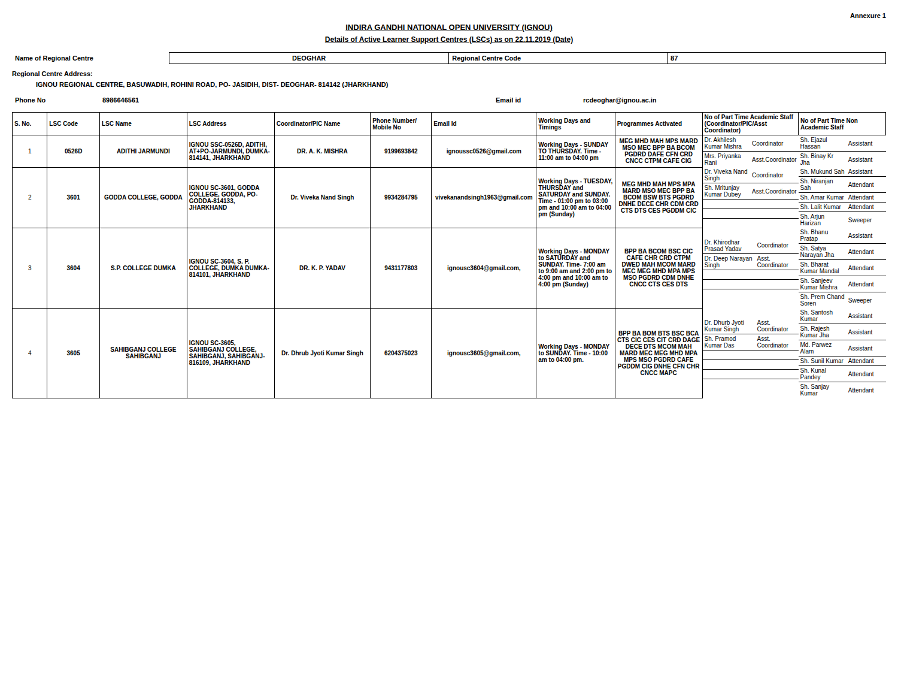Annexure 1
INDIRA GANDHI NATIONAL OPEN UNIVERSITY (IGNOU)
Details of Active Learner Support Centres (LSCs) as on 22.11.2019 (Date)
| Name of Regional Centre | DEOGHAR | Regional Centre Code | 87 |
Regional Centre Address:
IGNOU REGIONAL CENTRE, BASUWADIH, ROHINI ROAD, PO- JASIDIH, DIST- DEOGHAR- 814142 (JHARKHAND)
| Phone No | 8986646561 | | Email id | rcdeoghar@ignou.ac.in |
| S. No. | LSC Code | LSC Name | LSC Address | Coordinator/PIC Name | Phone Number/ Mobile No | Email Id | Working Days and Timings | Programmes Activated | No of Part Time Academic Staff (Coordinator/PIC/Asst Coordinator) | No of Part Time Non Academic Staff |
| --- | --- | --- | --- | --- | --- | --- | --- | --- | --- | --- |
| 1 | 0526D | ADITHI JARMUNDI | IGNOU SSC-0526D, ADITHI, AT+PO-JARMUNDI, DUMKA-814141, JHARKHAND | DR. A. K. MISHRA | 9199693842 | ignoussc0526@gmail.com | Working Days - SUNDAY TO THURSDAY. Time - 11:00 am to 04:00 pm | MEG MHD MAH MPS MARD MSO MEC BPP BA BCOM PGDRD DAFE CFN CRD CNCC CTPM CAFE CIG | / Dr. Akhilesh Kumar Mishra / Coordinator / / Mrs. Priyanka Rani / Asst.Coordinator / | / Sh. Ejazul Hassan / Assistant / / Sh. Binay Kr Jha / Assistant / |
| 2 | 3601 | GODDA COLLEGE, GODDA | IGNOU SC-3601, GODDA COLLEGE, GODDA, PO-GODDA-814133, JHARKHAND | Dr. Viveka Nand Singh | 9934284795 | vivekanandsingh1963@gmail.com | Working Days - TUESDAY, THURSDAY and SATURDAY and SUNDAY. Time - 01:00 pm to 03:00 pm and 10:00 am to 04:00 pm (Sunday) | MEG MHD MAH MPS MPA MARD MSO MEC BPP BA BCOM BSW BTS PGDRD DNHE DECE CHR CDM CRD CTS DTS CES PGDDM CIC | / Dr. Viveka Nand Singh / Coordinator / / Sh. Mritunjay Kumar Dubey / Asst.Coordinator / | / Sh. Mukund Sah / Assistant / / Sh. Niranjan Sah / Attendant / / Sh. Amar Kumar / Attendant / / Sh. Lalit Kumar / Attendant / / Sh. Arjun Harizan / Sweeper / |
| 3 | 3604 | S.P. COLLEGE DUMKA | IGNOU SC-3604, S. P. COLLEGE, DUMKA DUMKA-814101, JHARKHAND | DR. K. P. YADAV | 9431177803 | ignousc3604@gmail.com, | Working Days - MONDAY to SATURDAY and SUNDAY. Time- 7:00 am to 9:00 am and 2:00 pm to 4:00 pm and 10:00 am to 4:00 pm (Sunday) | BPP BA BCOM BSC CIC CAFE CHR CRD CTPM DWED MAH MCOM MARD MEC MEG MHD MPA MPS MSO PGDRD CDM DNHE CNCC CTS CES DTS | / Dr. Khirodhar Prasad Yadav / Coordinator / / Dr. Deep Narayan Singh / Asst. Coordinator / | / Sh. Bhanu Pratap / Assistant / / Sh. Satya Narayan Jha / Attendant / / Sh. Bharat Kumar Mandal / Attendant / / Sh. Sanjeev Kumar Mishra / Attendant / / Sh. Prem Chand Soren / Sweeper / |
| 4 | 3605 | SAHIBGANJ COLLEGE SAHIBGANJ | IGNOU SC-3605, SAHIBGANJ COLLEGE, SAHIBGANJ, SAHIBGANJ-816109, JHARKHAND | Dr. Dhrub Jyoti Kumar Singh | 6204375023 | ignousc3605@gmail.com, | Working Days - MONDAY to SUNDAY. Time - 10:00 am to 04:00 pm. | BPP BA BOM BTS BSC BCA CTS CIC CES CIT CRD DAGE DECE DTS MCOM MAH MARD MEC MEG MHD MPA MPS MSO PGDRD CAFE PGDDM CIG DNHE CFN CHR CNCC MAPC | / Dr. Dhurb Jyoti Kumar Singh / Asst. Coordinator / / Sh. Pramod Kumar Das / Asst. Coordinator / | / Sh. Santosh Kumar / Assistant / / Sh. Rajesh Kumar Jha / Assistant / / Md. Parwez Alam / Assistant / / Sh. Sunil Kumar / Attendant / / Sh. Kunal Pandey / Attendant / / Sh. Sanjay Kumar / Attendant / |